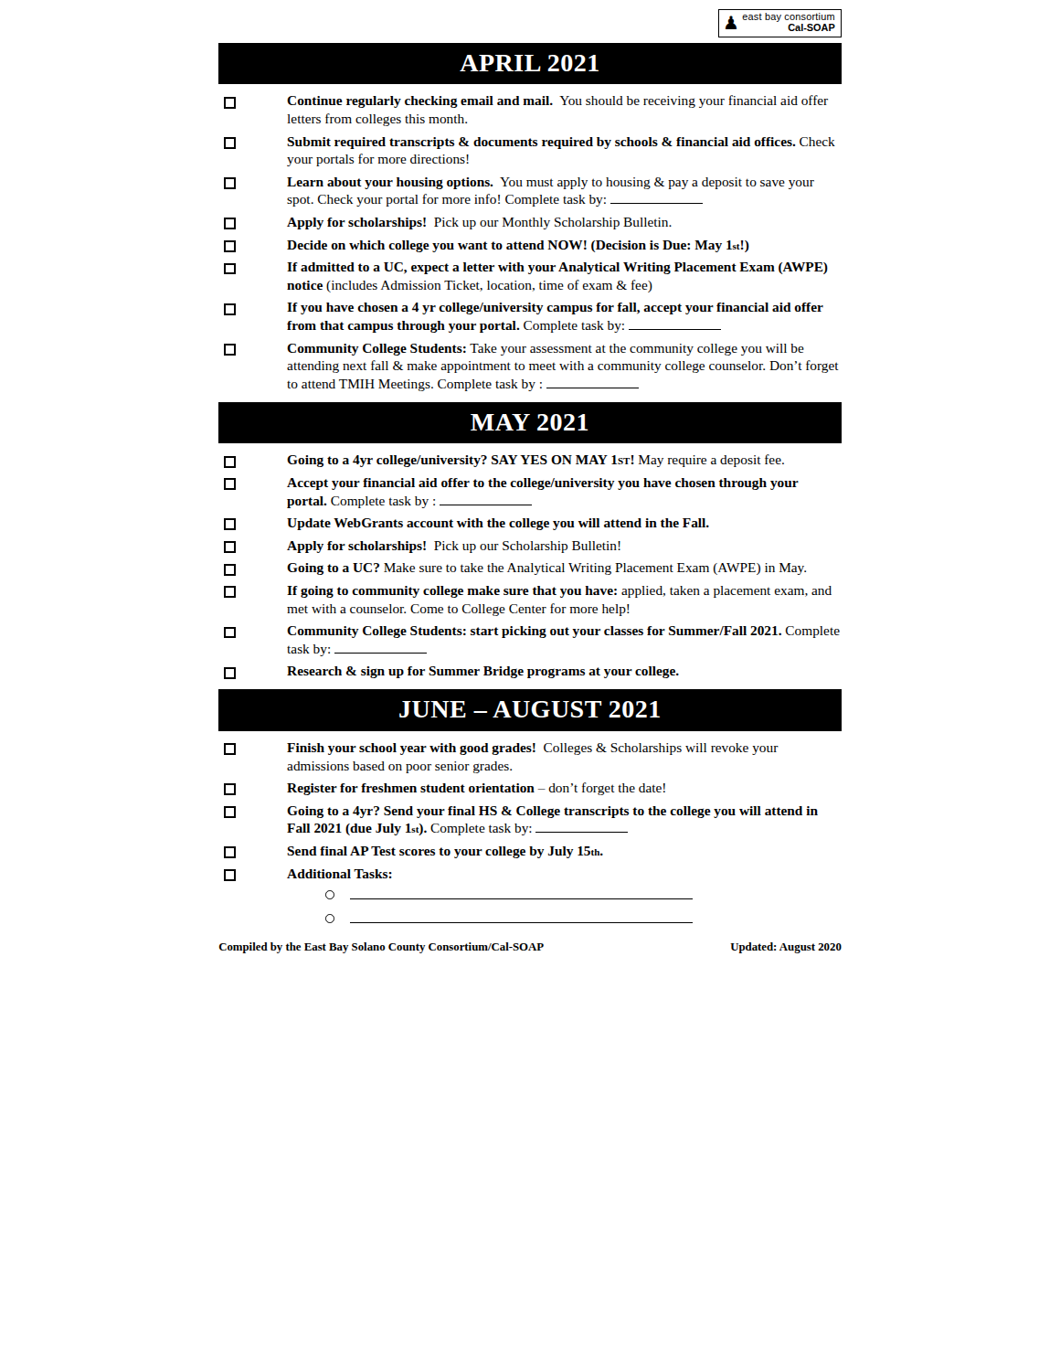♟east bay consortium Cal-SOAP
APRIL 2021
Continue regularly checking email and mail. You should be receiving your financial aid offer letters from colleges this month.
Submit required transcripts & documents required by schools & financial aid offices. Check your portals for more directions!
Learn about your housing options. You must apply to housing & pay a deposit to save your spot. Check your portal for more info! Complete task by:
Apply for scholarships! Pick up our Monthly Scholarship Bulletin.
Decide on which college you want to attend NOW! (Decision is Due: May 1st!)
If admitted to a UC, expect a letter with your Analytical Writing Placement Exam (AWPE) notice (includes Admission Ticket, location, time of exam & fee)
If you have chosen a 4 yr college/university campus for fall, accept your financial aid offer from that campus through your portal. Complete task by:
Community College Students: Take your assessment at the community college you will be attending next fall & make appointment to meet with a community college counselor. Don’t forget to attend TMIH Meetings. Complete task by :
MAY 2021
Going to a 4yr college/university? SAY YES ON MAY 1ST! May require a deposit fee.
Accept your financial aid offer to the college/university you have chosen through your portal. Complete task by :
Update WebGrants account with the college you will attend in the Fall.
Apply for scholarships! Pick up our Scholarship Bulletin!
Going to a UC? Make sure to take the Analytical Writing Placement Exam (AWPE) in May.
If going to community college make sure that you have: applied, taken a placement exam, and met with a counselor. Come to College Center for more help!
Community College Students: start picking out your classes for Summer/Fall 2021. Complete task by:
Research & sign up for Summer Bridge programs at your college.
JUNE – AUGUST 2021
Finish your school year with good grades! Colleges & Scholarships will revoke your admissions based on poor senior grades.
Register for freshmen student orientation – don’t forget the date!
Going to a 4yr? Send your final HS & College transcripts to the college you will attend in Fall 2021 (due July 1st). Complete task by:
Send final AP Test scores to your college by July 15th.
Additional Tasks:
Compiled by the East Bay Solano County Consortium/Cal-SOAP Updated: August 2020